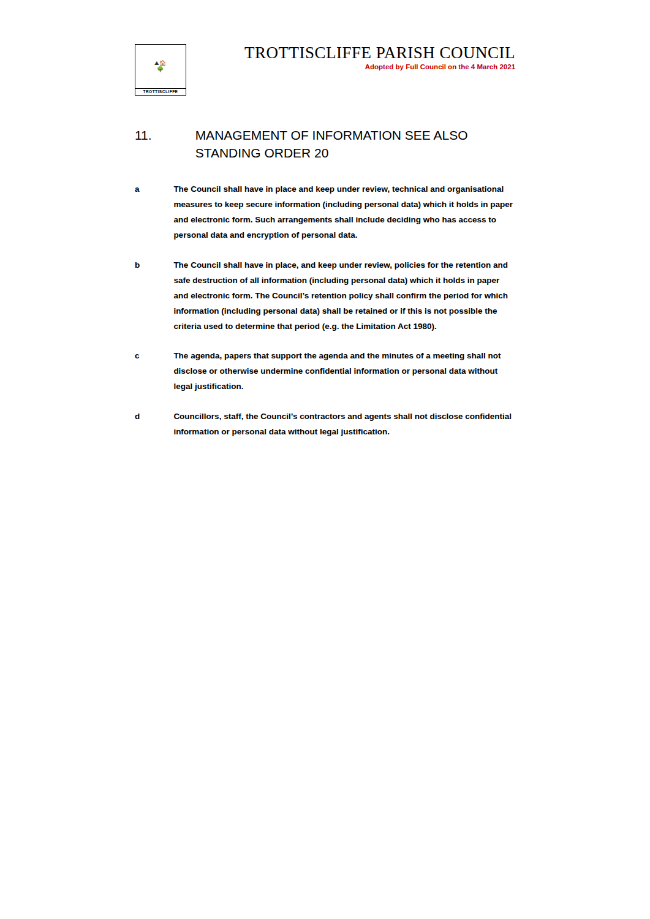⛰🏠
🌳
TROTTISCLIFFE
TROTTISCLIFFE PARISH COUNCIL
Adopted by Full Council on the 4 March 2021
11. MANAGEMENT OF INFORMATION SEE ALSO STANDING ORDER 20
a
The Council shall have in place and keep under review, technical and organisational measures to keep secure information (including personal data) which it holds in paper and electronic form. Such arrangements shall include deciding who has access to personal data and encryption of personal data.
b
The Council shall have in place, and keep under review, policies for the retention and safe destruction of all information (including personal data) which it holds in paper and electronic form. The Council’s retention policy shall confirm the period for which information (including personal data) shall be retained or if this is not possible the criteria used to determine that period (e.g. the Limitation Act 1980).
c
The agenda, papers that support the agenda and the minutes of a meeting shall not disclose or otherwise undermine confidential information or personal data without legal justification.
d
Councillors, staff, the Council’s contractors and agents shall not disclose confidential information or personal data without legal justification.